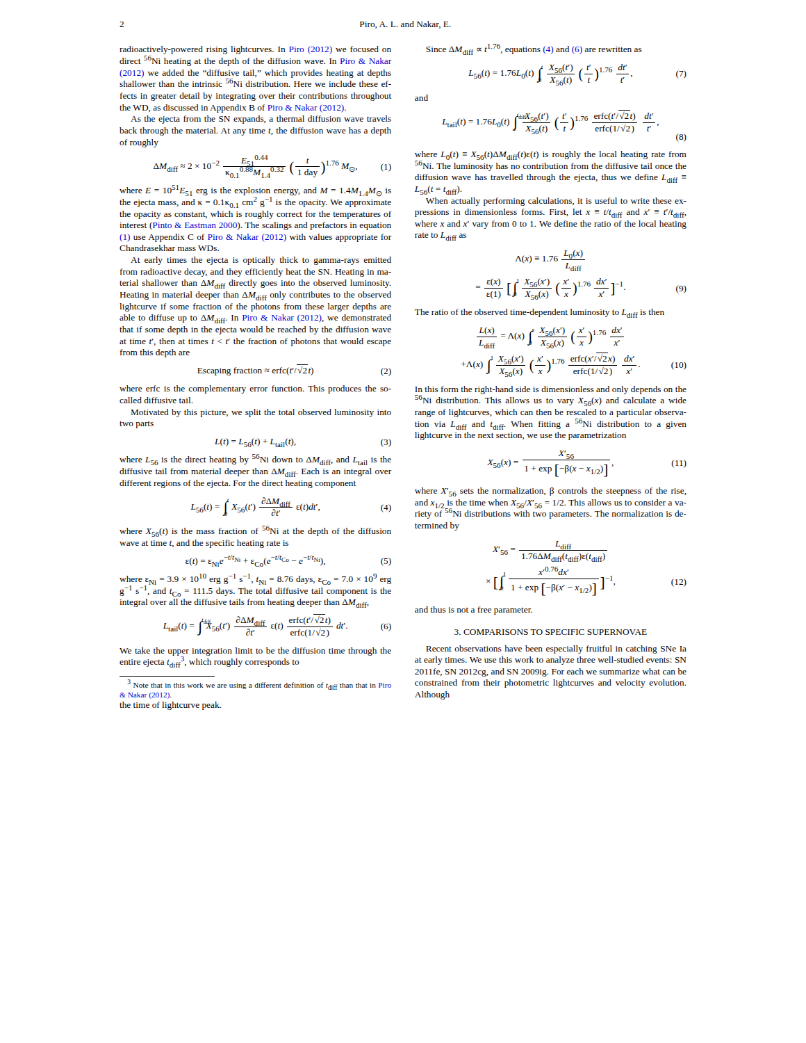2 Piro, A. L. and Nakar, E.
radioactively-powered rising lightcurves. In Piro (2012) we focused on direct 56Ni heating at the depth of the diffusion wave. In Piro & Nakar (2012) we added the “diffusive tail,” which provides heating at depths shallower than the intrinsic 56Ni distribution. Here we include these effects in greater detail by integrating over their contributions throughout the WD, as discussed in Appendix B of Piro & Nakar (2012).
As the ejecta from the SN expands, a thermal diffusion wave travels back through the material. At any time t, the diffusion wave has a depth of roughly
ΔMdiff ≈ 2 × 10−2 E510.44 κ0.10.88M1.40.32 (t 1 day)1.76 M⊙, (1)
where E = 1051E51 erg is the explosion energy, and M = 1.4M1.4M⊙ is the ejecta mass, and κ = 0.1κ0.1 cm2 g−1 is the opacity. We approximate the opacity as constant, which is roughly correct for the temperatures of interest (Pinto & Eastman 2000). The scalings and prefactors in equation (1) use Appendix C of Piro & Nakar (2012) with values appropriate for Chandrasekhar mass WDs.
At early times the ejecta is optically thick to gamma-rays emitted from radioactive decay, and they efficiently heat the SN. Heating in material shallower than ΔMdiff directly goes into the observed luminosity. Heating in material deeper than ΔMdiff only contributes to the observed lightcurve if some fraction of the photons from these larger depths are able to diffuse up to ΔMdiff. In Piro & Nakar (2012), we demonstrated that if some depth in the ejecta would be reached by the diffusion wave at time t′, then at times t < t′ the fraction of photons that would escape from this depth are
Escaping fraction ≈ erfc(t′/√2 t) (2)
where erfc is the complementary error function. This produces the so-called diffusive tail.
Motivated by this picture, we split the total observed luminosity into two parts
L(t) = L56(t) + Ltail(t), (3)
where L56 is the direct heating by 56Ni down to ΔMdiff, and Ltail is the diffusive tail from material deeper than ΔMdiff. Each is an integral over different regions of the ejecta. For the direct heating component
L56(t) = ∫t 0 X56(t′) ∂ΔMdiff∂t′ ε(t)dt′, (4)
where X56(t) is the mass fraction of 56Ni at the depth of the diffusion wave at time t, and the specific heating rate is
ε(t) = εNie−t/tNi + εCo(e−t/tCo − e−t/tNi), (5)
where εNi = 3.9 × 1010 erg g−1 s−1, tNi = 8.76 days, εCo = 7.0 × 109 erg g−1 s−1, and tCo = 111.5 days. The total diffusive tail component is the integral over all the diffusive tails from heating deeper than ΔMdiff,
Ltail(t) = ∫tdiff t X56(t′) ∂ΔMdiff∂t′ ε(t) erfc(t′/√2 t) erfc(1/√2) dt′. (6)
We take the upper integration limit to be the diffusion time through the entire ejecta tdiff3, which roughly corresponds to
3 Note that in this work we are using a different definition of tdiff than that in Piro & Nakar (2012).
the time of lightcurve peak.
Since ΔMdiff ∝ t1.76, equations (4) and (6) are rewritten as
L56(t) = 1.76L0(t) ∫t 0 X56(t′) X56(t) (t′t)1.76 dt′t′, (7)
and
Ltail(t) = 1.76L0(t) ∫tdiff t X56(t′) X56(t) (t′t)1.76 erfc(t′/√2 t) erfc(1/√2) dt′t′,
(8)
where L0(t) ≡ X56(t)ΔMdiff(t)ε(t) is roughly the local heating rate from 56Ni. The luminosity has no contribution from the diffusive tail once the diffusion wave has travelled through the ejecta, thus we define Ldiff ≡ L56(t = tdiff).
When actually performing calculations, it is useful to write these expressions in dimensionless forms. First, let x ≡ t/tdiff and x′ ≡ t′/tdiff, where x and x′ vary from 0 to 1. We define the ratio of the local heating rate to Ldiff as
Λ(x) ≡ 1.76 L0(x) Ldiff
= ε(x) ε(1) [∫10 X56(x′) X56(x) (x′x)1.76 dx′x′]−1. (9)
The ratio of the observed time-dependent luminosity to Ldiff is then
L(x) Ldiff = Λ(x) ∫x 0 X56(x′) X56(x) (x′x)1.76 dx′x′
+Λ(x) ∫1 x X56(x′) X56(x) (x′x)1.76 erfc(x′/√2 x) erfc(1/√2) dx′x′. (10)
In this form the right-hand side is dimensionless and only depends on the 56Ni distribution. This allows us to vary X56(x) and calculate a wide range of lightcurves, which can then be rescaled to a particular observation via Ldiff and tdiff. When fitting a 56Ni distribution to a given lightcurve in the next section, we use the parametrization
X56(x) = X′561 + exp [−β(x − x1/2)], (11)
where X′56 sets the normalization, β controls the steepness of the rise, and x1/2 is the time when X56/X′56 = 1/2. This allows us to consider a variety of 56Ni distributions with two parameters. The normalization is determined by
X′56 = Ldiff 1.76ΔMdiff(tdiff)ε(tdiff)
× [∫10 x′0.76dx′1 + exp [−β(x′ − x1/2)]]−1, (12)
and thus is not a free parameter.
3. Comparisons to Specific Supernovae
Recent observations have been especially fruitful in catching SNe Ia at early times. We use this work to analyze three well-studied events: SN 2011fe, SN 2012cg, and SN 2009ig. For each we summarize what can be constrained from their photometric lightcurves and velocity evolution. Although